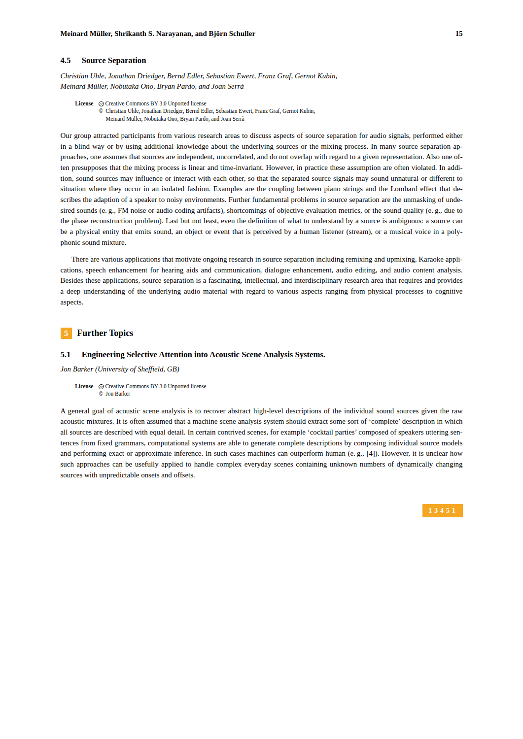Meinard Müller, Shrikanth S. Narayanan, and Björn Schuller 15
4.5 Source Separation
Christian Uhle, Jonathan Driedger, Bernd Edler, Sebastian Ewert, Franz Graf, Gernot Kubin,
Meinard Müller, Nobutaka Ono, Bryan Pardo, and Joan Serrà
License cc Creative Commons BY 3.0 Unported license
©Christian Uhle, Jonathan Driedger, Bernd Edler, Sebastian Ewert, Franz Graf, Gernot Kubin,
Meinard Müller, Nobutaka Ono, Bryan Pardo, and Joan Serrà
Our group attracted participants from various research areas to discuss aspects of source separation for audio signals, performed either in a blind way or by using additional knowledge about the underlying sources or the mixing process. In many source separation approaches, one assumes that sources are independent, uncorrelated, and do not overlap with regard to a given representation. Also one often presupposes that the mixing process is linear and time-invariant. However, in practice these assumption are often violated. In addition, sound sources may influence or interact with each other, so that the separated source signals may sound unnatural or different to situation where they occur in an isolated fashion. Examples are the coupling between piano strings and the Lombard effect that describes the adaption of a speaker to noisy environments. Further fundamental problems in source separation are the unmasking of undesired sounds (e. g., FM noise or audio coding artifacts), shortcomings of objective evaluation metrics, or the sound quality (e. g., due to the phase reconstruction problem). Last but not least, even the definition of what to understand by a source is ambiguous: a source can be a physical entity that emits sound, an object or event that is perceived by a human listener (stream), or a musical voice in a polyphonic sound mixture.
There are various applications that motivate ongoing research in source separation including remixing and upmixing, Karaoke applications, speech enhancement for hearing aids and communication, dialogue enhancement, audio editing, and audio content analysis. Besides these applications, source separation is a fascinating, intellectual, and interdisciplinary research area that requires and provides a deep understanding of the underlying audio material with regard to various aspects ranging from physical processes to cognitive aspects.
5 Further Topics
5.1 Engineering Selective Attention into Acoustic Scene Analysis Systems.
Jon Barker (University of Sheffield, GB)
License cc Creative Commons BY 3.0 Unported license
©Jon Barker
A general goal of acoustic scene analysis is to recover abstract high-level descriptions of the individual sound sources given the raw acoustic mixtures. It is often assumed that a machine scene analysis system should extract some sort of ‘complete’ description in which all sources are described with equal detail. In certain contrived scenes, for example ‘cocktail parties’ composed of speakers uttering sentences from fixed grammars, computational systems are able to generate complete descriptions by composing individual source models and performing exact or approximate inference. In such cases machines can outperform human (e. g., [4]). However, it is unclear how such approaches can be usefully applied to handle complex everyday scenes containing unknown numbers of dynamically changing sources with unpredictable onsets and offsets.
13451